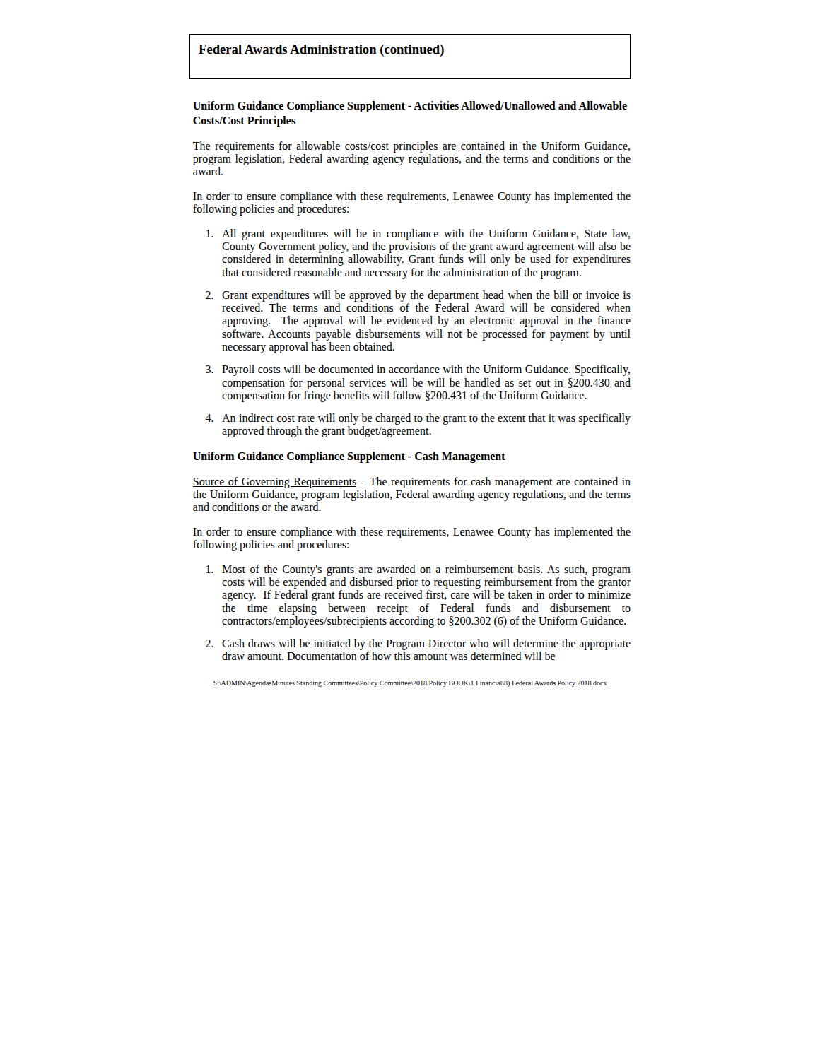Federal Awards Administration (continued)
Uniform Guidance Compliance Supplement - Activities Allowed/Unallowed and Allowable Costs/Cost Principles
The requirements for allowable costs/cost principles are contained in the Uniform Guidance, program legislation, Federal awarding agency regulations, and the terms and conditions or the award.
In order to ensure compliance with these requirements, Lenawee County has implemented the following policies and procedures:
All grant expenditures will be in compliance with the Uniform Guidance, State law, County Government policy, and the provisions of the grant award agreement will also be considered in determining allowability. Grant funds will only be used for expenditures that considered reasonable and necessary for the administration of the program.
Grant expenditures will be approved by the department head when the bill or invoice is received. The terms and conditions of the Federal Award will be considered when approving. The approval will be evidenced by an electronic approval in the finance software. Accounts payable disbursements will not be processed for payment by until necessary approval has been obtained.
Payroll costs will be documented in accordance with the Uniform Guidance. Specifically, compensation for personal services will be will be handled as set out in §200.430 and compensation for fringe benefits will follow §200.431 of the Uniform Guidance.
An indirect cost rate will only be charged to the grant to the extent that it was specifically approved through the grant budget/agreement.
Uniform Guidance Compliance Supplement - Cash Management
Source of Governing Requirements – The requirements for cash management are contained in the Uniform Guidance, program legislation, Federal awarding agency regulations, and the terms and conditions or the award.
In order to ensure compliance with these requirements, Lenawee County has implemented the following policies and procedures:
Most of the County's grants are awarded on a reimbursement basis. As such, program costs will be expended and disbursed prior to requesting reimbursement from the grantor agency. If Federal grant funds are received first, care will be taken in order to minimize the time elapsing between receipt of Federal funds and disbursement to contractors/employees/subrecipients according to §200.302 (6) of the Uniform Guidance.
Cash draws will be initiated by the Program Director who will determine the appropriate draw amount. Documentation of how this amount was determined will be
S:\ADMIN\AgendasMinutes Standing Committees\Policy Committee\2018 Policy BOOK\1 Financial\8) Federal Awards Policy 2018.docx